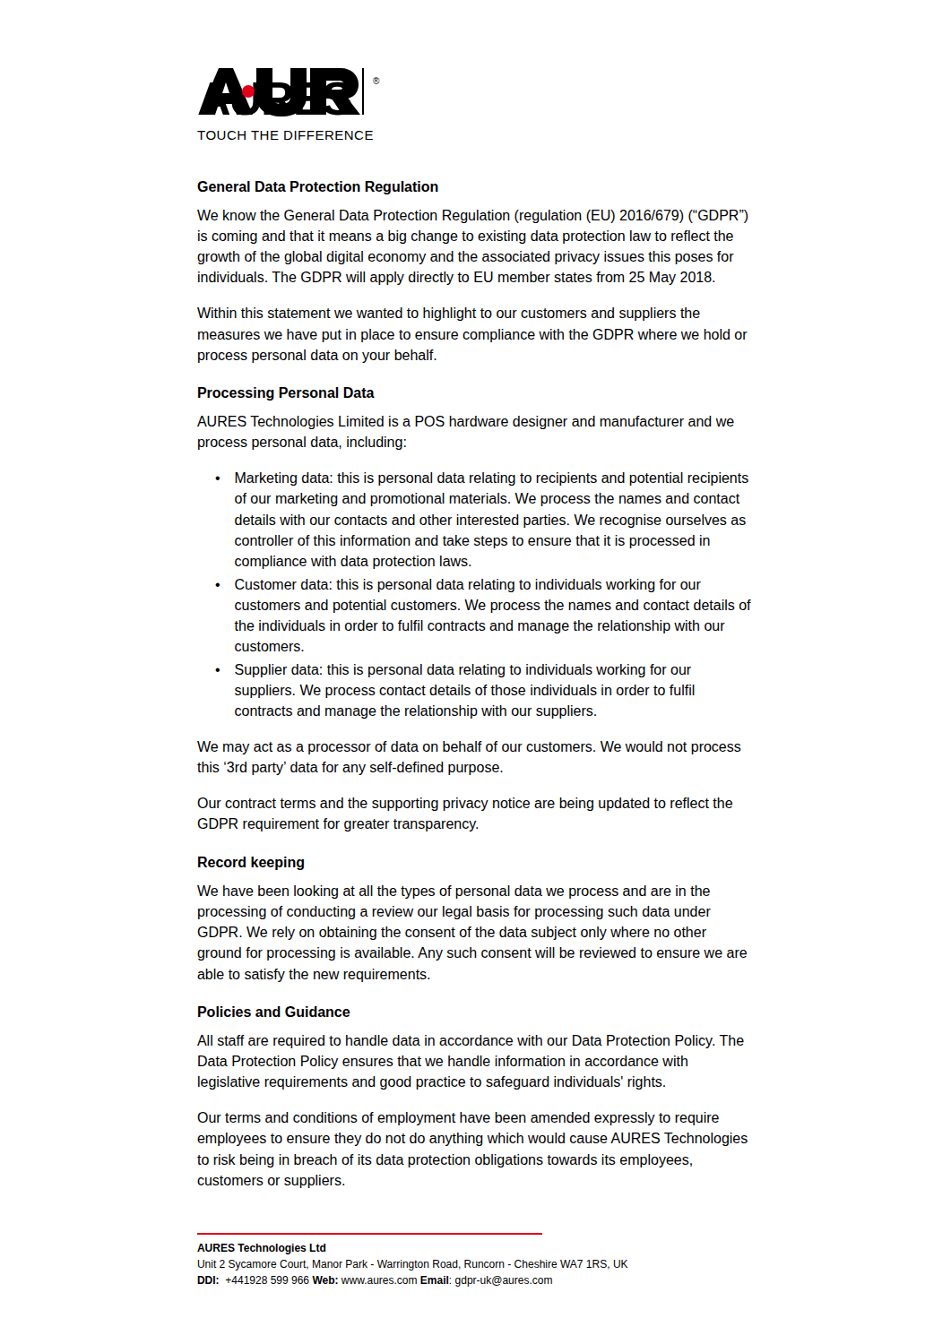AURES — Touch the Difference AURES TOUCH THE DIFFERENCE ®
General Data Protection Regulation
We know the General Data Protection Regulation (regulation (EU) 2016/679) (“GDPR”) is coming and that it means a big change to existing data protection law to reflect the growth of the global digital economy and the associated privacy issues this poses for individuals. The GDPR will apply directly to EU member states from 25 May 2018.
Within this statement we wanted to highlight to our customers and suppliers the measures we have put in place to ensure compliance with the GDPR where we hold or process personal data on your behalf.
Processing Personal Data
AURES Technologies Limited is a POS hardware designer and manufacturer and we process personal data, including:
Marketing data: this is personal data relating to recipients and potential recipients of our marketing and promotional materials. We process the names and contact details with our contacts and other interested parties. We recognise ourselves as controller of this information and take steps to ensure that it is processed in compliance with data protection laws.
Customer data: this is personal data relating to individuals working for our customers and potential customers. We process the names and contact details of the individuals in order to fulfil contracts and manage the relationship with our customers.
Supplier data: this is personal data relating to individuals working for our suppliers. We process contact details of those individuals in order to fulfil contracts and manage the relationship with our suppliers.
We may act as a processor of data on behalf of our customers. We would not process this ‘3rd party’ data for any self-defined purpose.
Our contract terms and the supporting privacy notice are being updated to reflect the GDPR requirement for greater transparency.
Record keeping
We have been looking at all the types of personal data we process and are in the processing of conducting a review our legal basis for processing such data under GDPR. We rely on obtaining the consent of the data subject only where no other ground for processing is available. Any such consent will be reviewed to ensure we are able to satisfy the new requirements.
Policies and Guidance
All staff are required to handle data in accordance with our Data Protection Policy. The Data Protection Policy ensures that we handle information in accordance with legislative requirements and good practice to safeguard individuals' rights.
Our terms and conditions of employment have been amended expressly to require employees to ensure they do not do anything which would cause AURES Technologies to risk being in breach of its data protection obligations towards its employees, customers or suppliers.
AURES Technologies Ltd
Unit 2 Sycamore Court, Manor Park - Warrington Road, Runcorn - Cheshire WA7 1RS, UK
DDI: +441928 599 966 Web: www.aures.com Email: gdpr-uk@aures.com